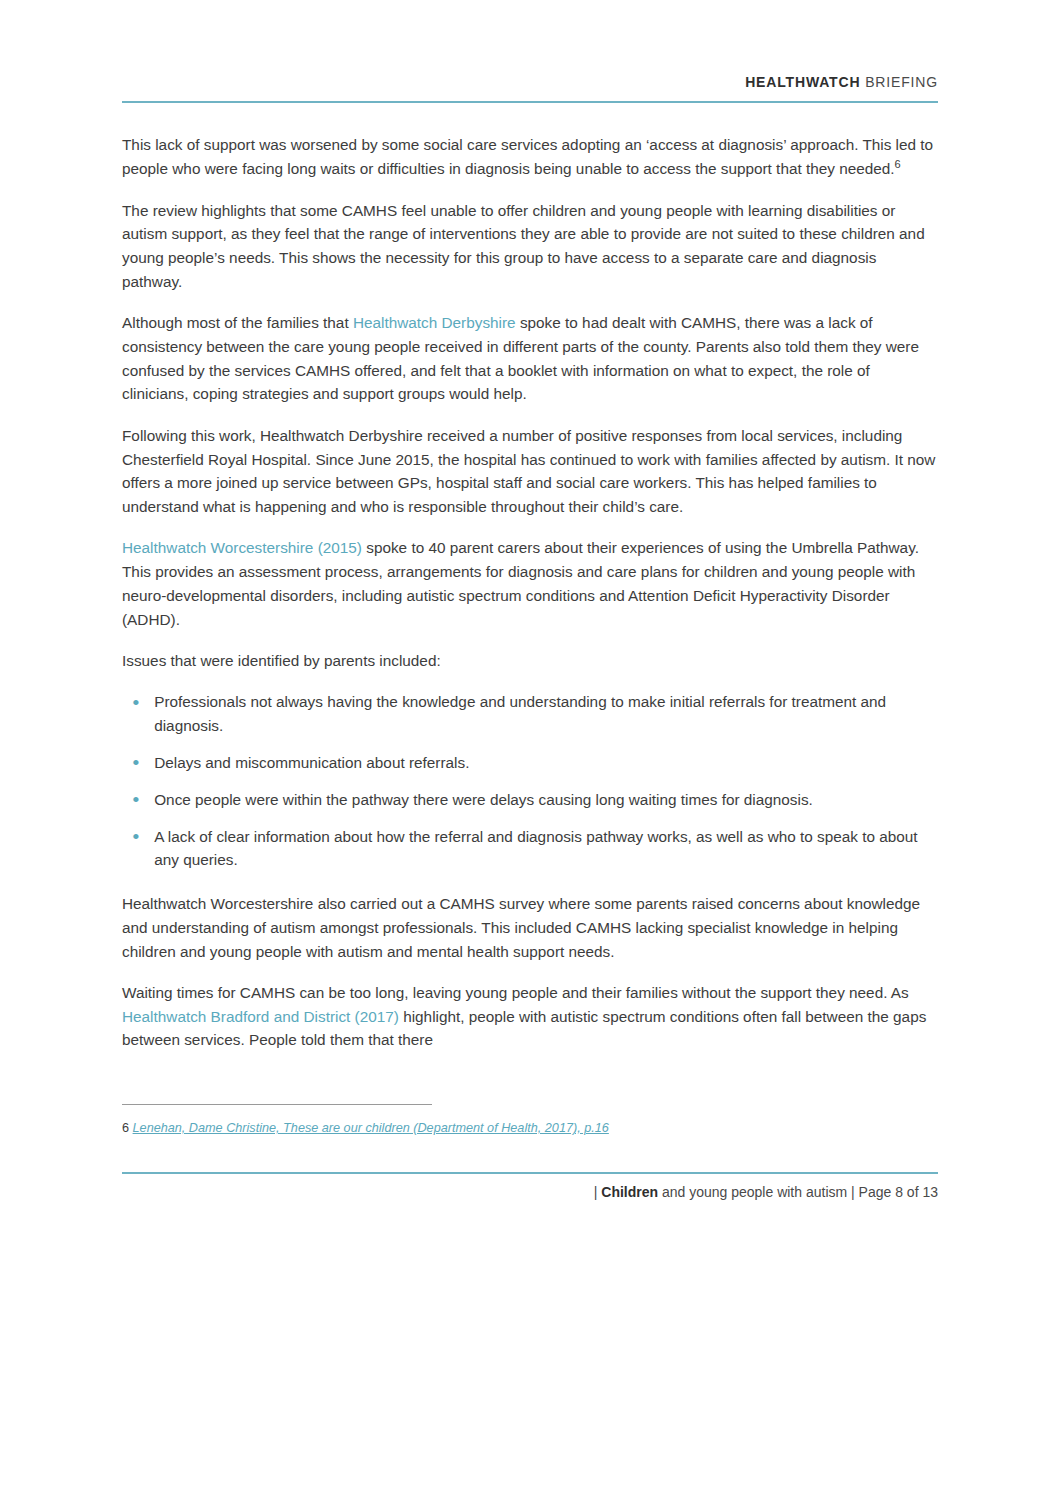HEALTHWATCH BRIEFING
This lack of support was worsened by some social care services adopting an ‘access at diagnosis’ approach. This led to people who were facing long waits or difficulties in diagnosis being unable to access the support that they needed.6
The review highlights that some CAMHS feel unable to offer children and young people with learning disabilities or autism support, as they feel that the range of interventions they are able to provide are not suited to these children and young people’s needs. This shows the necessity for this group to have access to a separate care and diagnosis pathway.
Although most of the families that Healthwatch Derbyshire spoke to had dealt with CAMHS, there was a lack of consistency between the care young people received in different parts of the county. Parents also told them they were confused by the services CAMHS offered, and felt that a booklet with information on what to expect, the role of clinicians, coping strategies and support groups would help.
Following this work, Healthwatch Derbyshire received a number of positive responses from local services, including Chesterfield Royal Hospital. Since June 2015, the hospital has continued to work with families affected by autism. It now offers a more joined up service between GPs, hospital staff and social care workers. This has helped families to understand what is happening and who is responsible throughout their child’s care.
Healthwatch Worcestershire (2015) spoke to 40 parent carers about their experiences of using the Umbrella Pathway. This provides an assessment process, arrangements for diagnosis and care plans for children and young people with neuro-developmental disorders, including autistic spectrum conditions and Attention Deficit Hyperactivity Disorder (ADHD).
Issues that were identified by parents included:
Professionals not always having the knowledge and understanding to make initial referrals for treatment and diagnosis.
Delays and miscommunication about referrals.
Once people were within the pathway there were delays causing long waiting times for diagnosis.
A lack of clear information about how the referral and diagnosis pathway works, as well as who to speak to about any queries.
Healthwatch Worcestershire also carried out a CAMHS survey where some parents raised concerns about knowledge and understanding of autism amongst professionals. This included CAMHS lacking specialist knowledge in helping children and young people with autism and mental health support needs.
Waiting times for CAMHS can be too long, leaving young people and their families without the support they need. As Healthwatch Bradford and District (2017) highlight, people with autistic spectrum conditions often fall between the gaps between services. People told them that there
6 Lenehan, Dame Christine, These are our children (Department of Health, 2017), p.16
| Children and young people with autism | Page 8 of 13